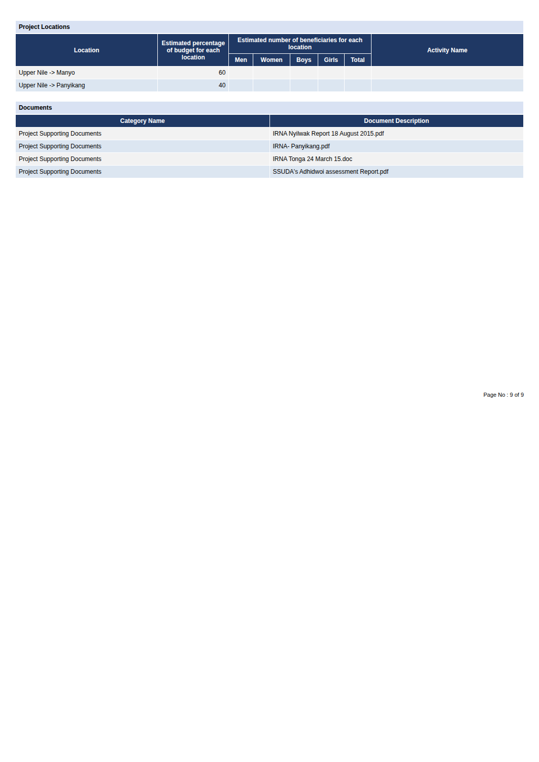Project Locations
| Location | Estimated percentage of budget for each location | Estimated number of beneficiaries for each location | Activity Name |
| --- | --- | --- | --- |
| Men | Women | Boys | Girls | Total |
| Upper Nile -> Manyo | 60 | | | | | | |
| Upper Nile -> Panyikang | 40 | | | | | | |
Documents
| Category Name | Document Description |
| --- | --- |
| Project Supporting Documents | IRNA Nyilwak Report 18 August 2015.pdf |
| Project Supporting Documents | IRNA- Panyikang.pdf |
| Project Supporting Documents | IRNA Tonga 24 March 15.doc |
| Project Supporting Documents | SSUDA's Adhidwoi assessment Report.pdf |
Page No : 9 of 9